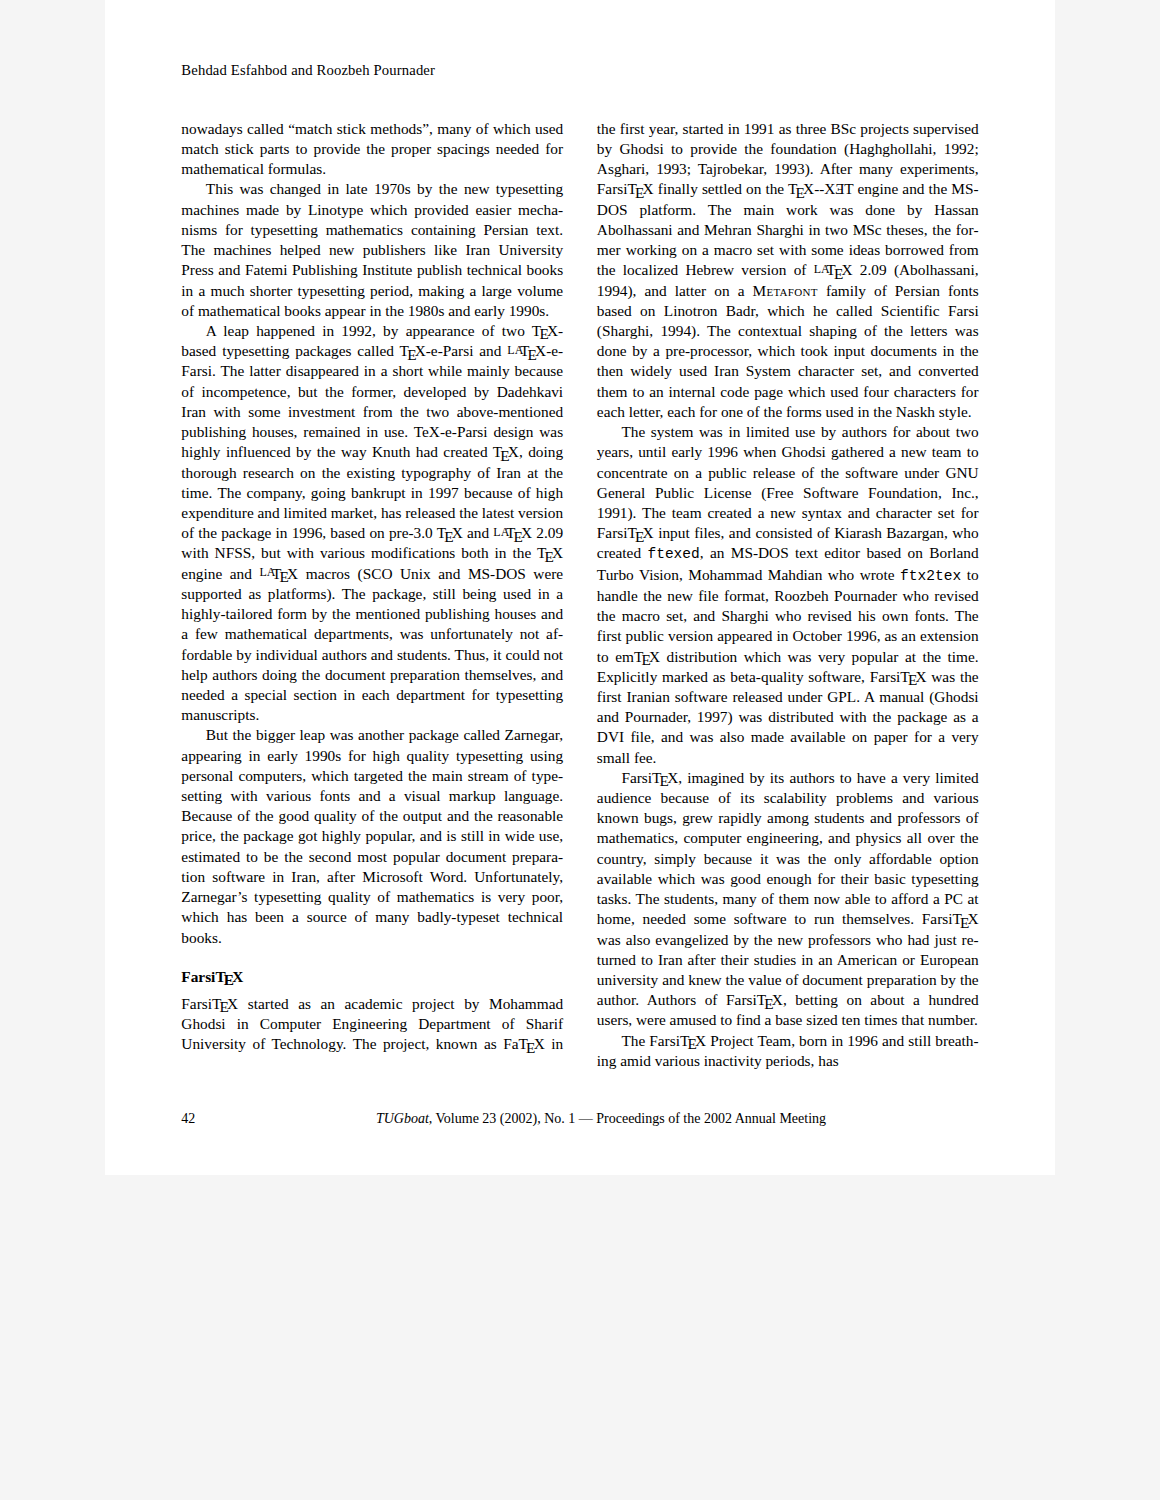Behdad Esfahbod and Roozbeh Pournader
nowadays called “match stick methods”, many of which used match stick parts to provide the proper spacings needed for mathematical formulas.
This was changed in late 1970s by the new typesetting machines made by Linotype which provided easier mechanisms for typesetting mathematics containing Persian text. The machines helped new publishers like Iran University Press and Fatemi Publishing Institute publish technical books in a much shorter typesetting period, making a large volume of mathematical books appear in the 1980s and early 1990s.
A leap happened in 1992, by appearance of two TEX-based typesetting packages called TEX-e-Parsi and La TEX-e-Farsi. The latter disappeared in a short while mainly because of incompetence, but the former, developed by Dadehkavi Iran with some investment from the two above-mentioned publishing houses, remained in use. TeX-e-Parsi design was highly influenced by the way Knuth had created TEX, doing thorough research on the existing typography of Iran at the time. The company, going bankrupt in 1997 because of high expenditure and limited market, has released the latest version of the package in 1996, based on pre-3.0 TEX and La TEX 2.09 with NFSS, but with various modifications both in the TEX engine and La TEX macros (SCO Unix and MS-DOS were supported as platforms). The package, still being used in a highly-tailored form by the mentioned publishing houses and a few mathematical departments, was unfortunately not affordable by individual authors and students. Thus, it could not help authors doing the document preparation themselves, and needed a special section in each department for typesetting manuscripts.
But the bigger leap was another package called Zarnegar, appearing in early 1990s for high quality typesetting using personal computers, which targeted the main stream of typesetting with various fonts and a visual markup language. Because of the good quality of the output and the reasonable price, the package got highly popular, and is still in wide use, estimated to be the second most popular document preparation software in Iran, after Microsoft Word. Unfortunately, Zarnegar’s typesetting quality of mathematics is very poor, which has been a source of many badly-typeset technical books.
FarsiTEX
FarsiTEX started as an academic project by Mohammad Ghodsi in Computer Engineering Department of Sharif University of Technology. The project, known as FaTEX in the first year, started in 1991 as three BSc projects supervised by Ghodsi to provide the foundation (Haghghollahi, 1992; Asghari, 1993; Tajrobekar, 1993). After many experiments, FarsiTEX finally settled on the TEX--XET engine and the MS-DOS platform. The main work was done by Hassan Abolhassani and Mehran Sharghi in two MSc theses, the former working on a macro set with some ideas borrowed from the localized Hebrew version of La TEX 2.09 (Abolhassani, 1994), and latter on a Metafont family of Persian fonts based on Linotron Badr, which he called Scientific Farsi (Sharghi, 1994). The contextual shaping of the letters was done by a pre-processor, which took input documents in the then widely used Iran System character set, and converted them to an internal code page which used four characters for each letter, each for one of the forms used in the Naskh style.
The system was in limited use by authors for about two years, until early 1996 when Ghodsi gathered a new team to concentrate on a public release of the software under GNU General Public License (Free Software Foundation, Inc., 1991). The team created a new syntax and character set for FarsiTEX input files, and consisted of Kiarash Bazargan, who created ftexed, an MS-DOS text editor based on Borland Turbo Vision, Mohammad Mahdian who wrote ftx2tex to handle the new file format, Roozbeh Pournader who revised the macro set, and Sharghi who revised his own fonts. The first public version appeared in October 1996, as an extension to emTEX distribution which was very popular at the time. Explicitly marked as beta-quality software, FarsiTEX was the first Iranian software released under GPL. A manual (Ghodsi and Pournader, 1997) was distributed with the package as a DVI file, and was also made available on paper for a very small fee.
FarsiTEX, imagined by its authors to have a very limited audience because of its scalability problems and various known bugs, grew rapidly among students and professors of mathematics, computer engineering, and physics all over the country, simply because it was the only affordable option available which was good enough for their basic typesetting tasks. The students, many of them now able to afford a PC at home, needed some software to run themselves. FarsiTEX was also evangelized by the new professors who had just returned to Iran after their studies in an American or European university and knew the value of document preparation by the author. Authors of FarsiTEX, betting on about a hundred users, were amused to find a base sized ten times that number.
The FarsiTEX Project Team, born in 1996 and still breathing amid various inactivity periods, has
42
TUGboat, Volume 23 (2002), No. 1 — Proceedings of the 2002 Annual Meeting